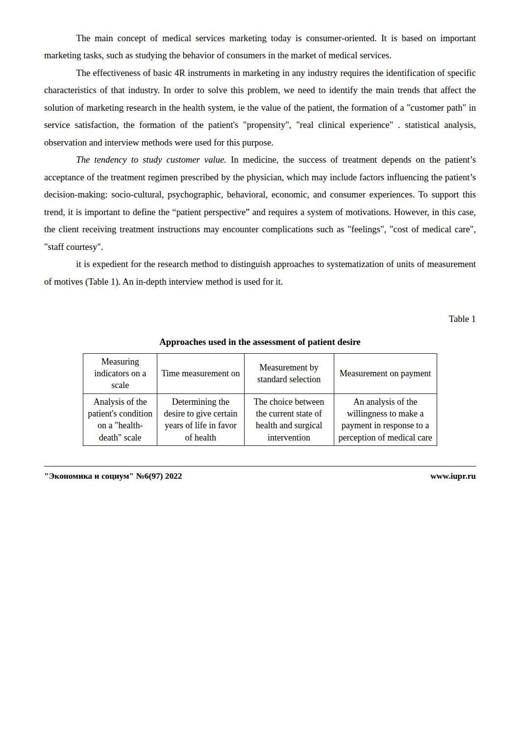The main concept of medical services marketing today is consumer-oriented. It is based on important marketing tasks, such as studying the behavior of consumers in the market of medical services.
The effectiveness of basic 4R instruments in marketing in any industry requires the identification of specific characteristics of that industry. In order to solve this problem, we need to identify the main trends that affect the solution of marketing research in the health system, ie the value of the patient, the formation of a "customer path" in service satisfaction, the formation of the patient's "propensity", "real clinical experience" . statistical analysis, observation and interview methods were used for this purpose.
The tendency to study customer value. In medicine, the success of treatment depends on the patient’s acceptance of the treatment regimen prescribed by the physician, which may include factors influencing the patient’s decision-making: socio-cultural, psychographic, behavioral, economic, and consumer experiences. To support this trend, it is important to define the “patient perspective” and requires a system of motivations. However, in this case, the client receiving treatment instructions may encounter complications such as "feelings", "cost of medical care", "staff courtesy".
it is expedient for the research method to distinguish approaches to systematization of units of measurement of motives (Table 1). An in-depth interview method is used for it.
Table 1
Approaches used in the assessment of patient desire
| Measuring indicators on a scale | Time measurement on | Measurement by standard selection | Measurement on payment |
| Analysis of the patient's condition on a "health-death" scale | Determining the desire to give certain years of life in favor of health | The choice between the current state of health and surgical intervention | An analysis of the willingness to make a payment in response to a perception of medical care |
"Экономика и социум" №6(97) 2022 www.iupr.ru